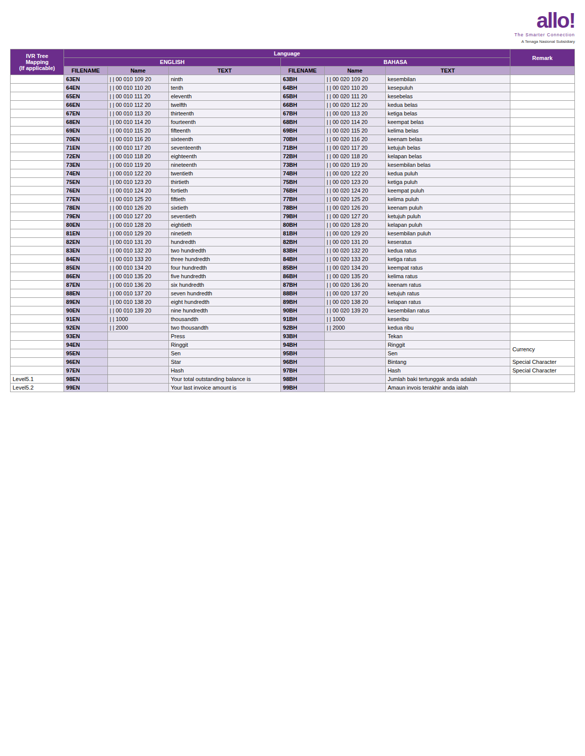allo!
The Smarter Connection
A Tenaga Nasional Subsidiary
| IVR Tree Mapping (If applicable) | Language | Remark |
| --- | --- | --- |
| ENGLISH | BAHASA |
| FILENAME | Name | TEXT | FILENAME | Name | TEXT | |
| | 63EN | / / 00 010 109 20 | ninth | 63BH | / / 00 020 109 20 | kesembilan | |
| | 64EN | / / 00 010 110 20 | tenth | 64BH | / / 00 020 110 20 | kesepuluh | |
| | 65EN | / / 00 010 111 20 | eleventh | 65BH | / / 00 020 111 20 | kesebelas | |
| | 66EN | / / 00 010 112 20 | twelfth | 66BH | / / 00 020 112 20 | kedua belas | |
| | 67EN | / / 00 010 113 20 | thirteenth | 67BH | / / 00 020 113 20 | ketiga belas | |
| | 68EN | / / 00 010 114 20 | fourteenth | 68BH | / / 00 020 114 20 | keempat belas | |
| | 69EN | / / 00 010 115 20 | fifteenth | 69BH | / / 00 020 115 20 | kelima belas | |
| | 70EN | / / 00 010 116 20 | sixteenth | 70BH | / / 00 020 116 20 | keenam belas | |
| | 71EN | / / 00 010 117 20 | seventeenth | 71BH | / / 00 020 117 20 | ketujuh belas | |
| | 72EN | / / 00 010 118 20 | eighteenth | 72BH | / / 00 020 118 20 | kelapan belas | |
| | 73EN | / / 00 010 119 20 | nineteenth | 73BH | / / 00 020 119 20 | kesembilan belas | |
| | 74EN | / / 00 010 122 20 | twentieth | 74BH | / / 00 020 122 20 | kedua puluh | |
| | 75EN | / / 00 010 123 20 | thirtieth | 75BH | / / 00 020 123 20 | ketiga puluh | |
| | 76EN | / / 00 010 124 20 | fortieth | 76BH | / / 00 020 124 20 | keempat puluh | |
| | 77EN | / / 00 010 125 20 | fiftieth | 77BH | / / 00 020 125 20 | kelima puluh | |
| | 78EN | / / 00 010 126 20 | sixtieth | 78BH | / / 00 020 126 20 | keenam puluh | |
| | 79EN | / / 00 010 127 20 | seventieth | 79BH | / / 00 020 127 20 | ketujuh puluh | |
| | 80EN | / / 00 010 128 20 | eightieth | 80BH | / / 00 020 128 20 | kelapan puluh | |
| | 81EN | / / 00 010 129 20 | ninetieth | 81BH | / / 00 020 129 20 | kesembilan puluh | |
| | 82EN | / / 00 010 131 20 | hundredth | 82BH | / / 00 020 131 20 | keseratus | |
| | 83EN | / / 00 010 132 20 | two hundredth | 83BH | / / 00 020 132 20 | kedua ratus | |
| | 84EN | / / 00 010 133 20 | three hundredth | 84BH | / / 00 020 133 20 | ketiga ratus | |
| | 85EN | / / 00 010 134 20 | four hundredth | 85BH | / / 00 020 134 20 | keempat ratus | |
| | 86EN | / / 00 010 135 20 | five hundredth | 86BH | / / 00 020 135 20 | kelima ratus | |
| | 87EN | / / 00 010 136 20 | six hundredth | 87BH | / / 00 020 136 20 | keenam ratus | |
| | 88EN | / / 00 010 137 20 | seven hundredth | 88BH | / / 00 020 137 20 | ketujuh ratus | |
| | 89EN | / / 00 010 138 20 | eight hundredth | 89BH | / / 00 020 138 20 | kelapan ratus | |
| | 90EN | / / 00 010 139 20 | nine hundredth | 90BH | / / 00 020 139 20 | kesembilan ratus | |
| | 91EN | / / 1000 | thousandth | 91BH | / / 1000 | keseribu | |
| | 92EN | / / 2000 | two thousandth | 92BH | / / 2000 | kedua ribu | |
| | 93EN | | Press | 93BH | | Tekan | |
| | 94EN | | Ringgit | 94BH | | Ringgit | Currency |
| | 95EN | | Sen | 95BH | | Sen |
| | 96EN | | Star | 96BH | | Bintang | Special Character |
| | 97EN | | Hash | 97BH | | Hash | Special Character |
| Level5.1 | 98EN | | Your total outstanding balance is | 98BH | | Jumlah baki tertunggak anda adalah | |
| Level5.2 | 99EN | | Your last invoice amount is | 99BH | | Amaun invois terakhir anda ialah | |